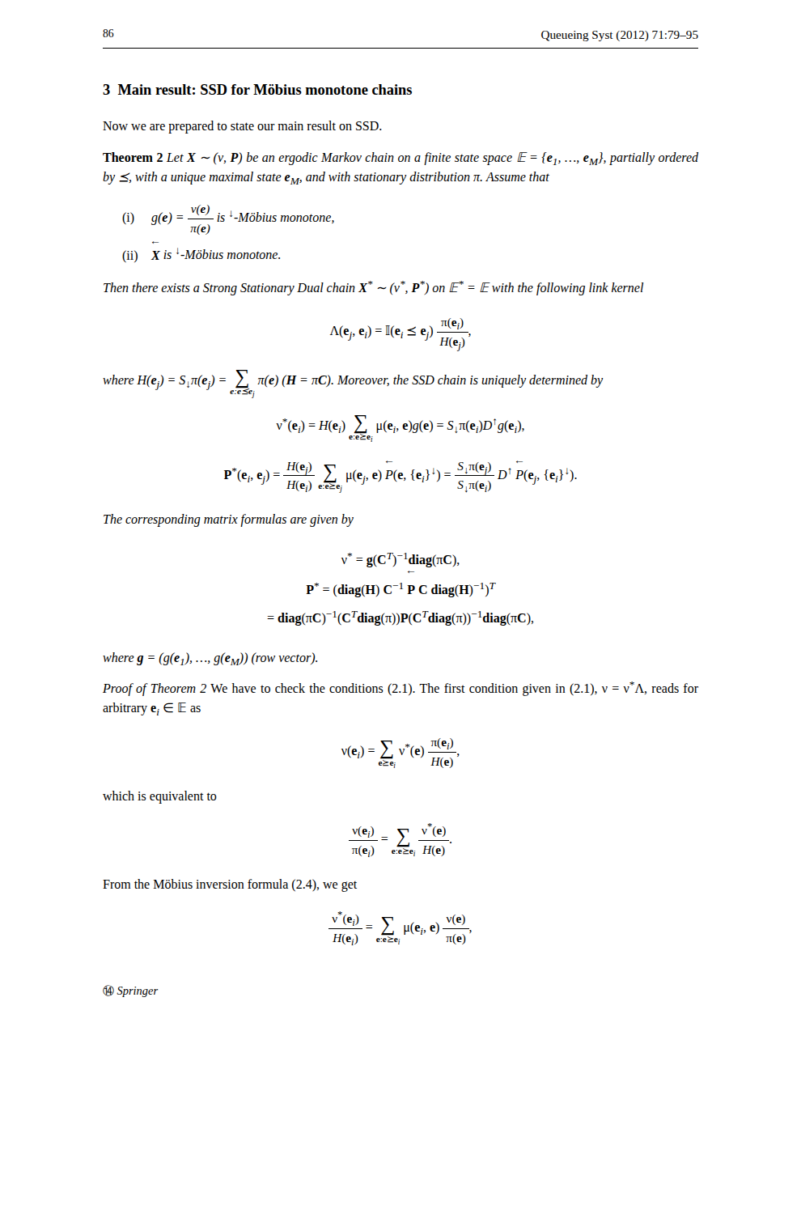86 Queueing Syst (2012) 71:79–95
3 Main result: SSD for Möbius monotone chains
Now we are prepared to state our main result on SSD.
Theorem 2 Let X ∼ (ν, P) be an ergodic Markov chain on a finite state space 𝔼 = {e1, …, eM}, partially ordered by ⪯, with a unique maximal state eM, and with stationary distribution π. Assume that
(i) g(e) = ν(e) π(e) is ↓-Möbius monotone,
(ii) X is ↓-Möbius monotone.
Then there exists a Strong Stationary Dual chain X* ∼ (ν*, P*) on 𝔼* = 𝔼 with the following link kernel
Λ(ej, ei) = 𝕀(ei ⪯ ej) π(ei) H(ej),
where H(ej) = S↓π(ej) = ∑e:e⪯ej π(e) (H = πC). Moreover, the SSD chain is uniquely determined by
ν*(ei) = H(ei) ∑e:e⪰ei μ(ei, e)g(e) = S↓π(ei)D↑g(ei),
P*(ei, ej) = H(ej) H(ei) ∑e:e⪰ej μ(ej, e) P(e, {ei}↓) = S↓π(ej) S↓π(ei) D↑ P(ej, {ei}↓).
The corresponding matrix formulas are given by
ν* = g(CT)−1diag(πC),
P* = (diag(H) C−1 P C diag(H)−1)T
= diag(πC)−1(CTdiag(π))P(CTdiag(π))−1diag(πC),
where g = (g(e1), …, g(eM)) (row vector).
Proof of Theorem 2 We have to check the conditions (2.1). The first condition given in (2.1), ν = ν*Λ, reads for arbitrary ei ∈ 𝔼 as
ν(ei) = ∑e⪰ei ν*(e) π(ei) H(e),
which is equivalent to
ν(ei) π(ei) = ∑e:e⪰ei ν*(e) H(e).
From the Möbius inversion formula (2.4), we get
ν*(ei) H(ei) = ∑e:e⪰ei μ(ei, e) ν(e) π(e),
⑭ Springer